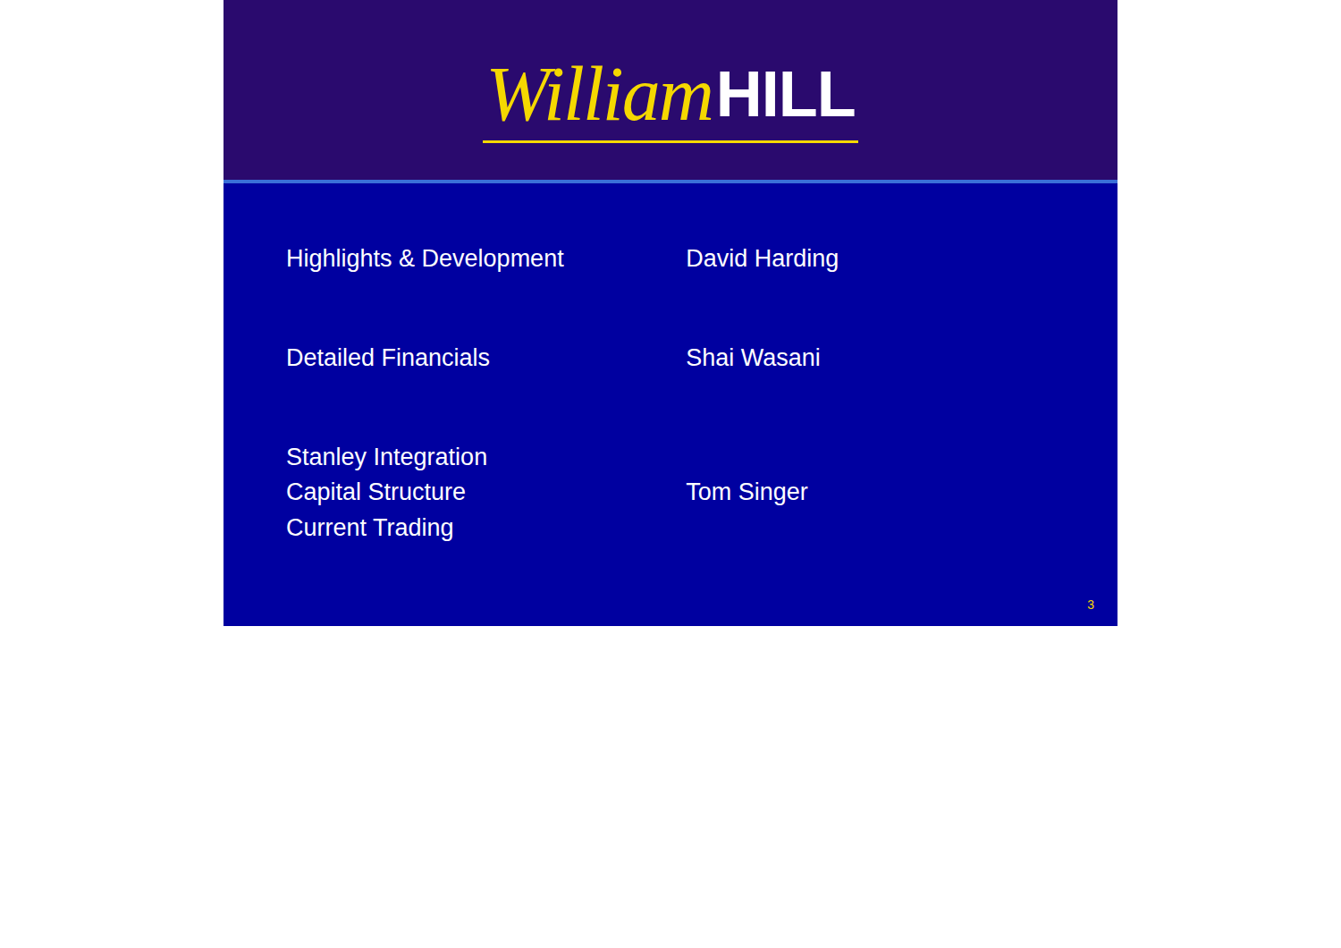William HILL
| Highlights & Development | David Harding |
| Detailed Financials | Shai Wasani |
| Stanley Integration | |
| Capital Structure | Tom Singer |
| Current Trading | |
3